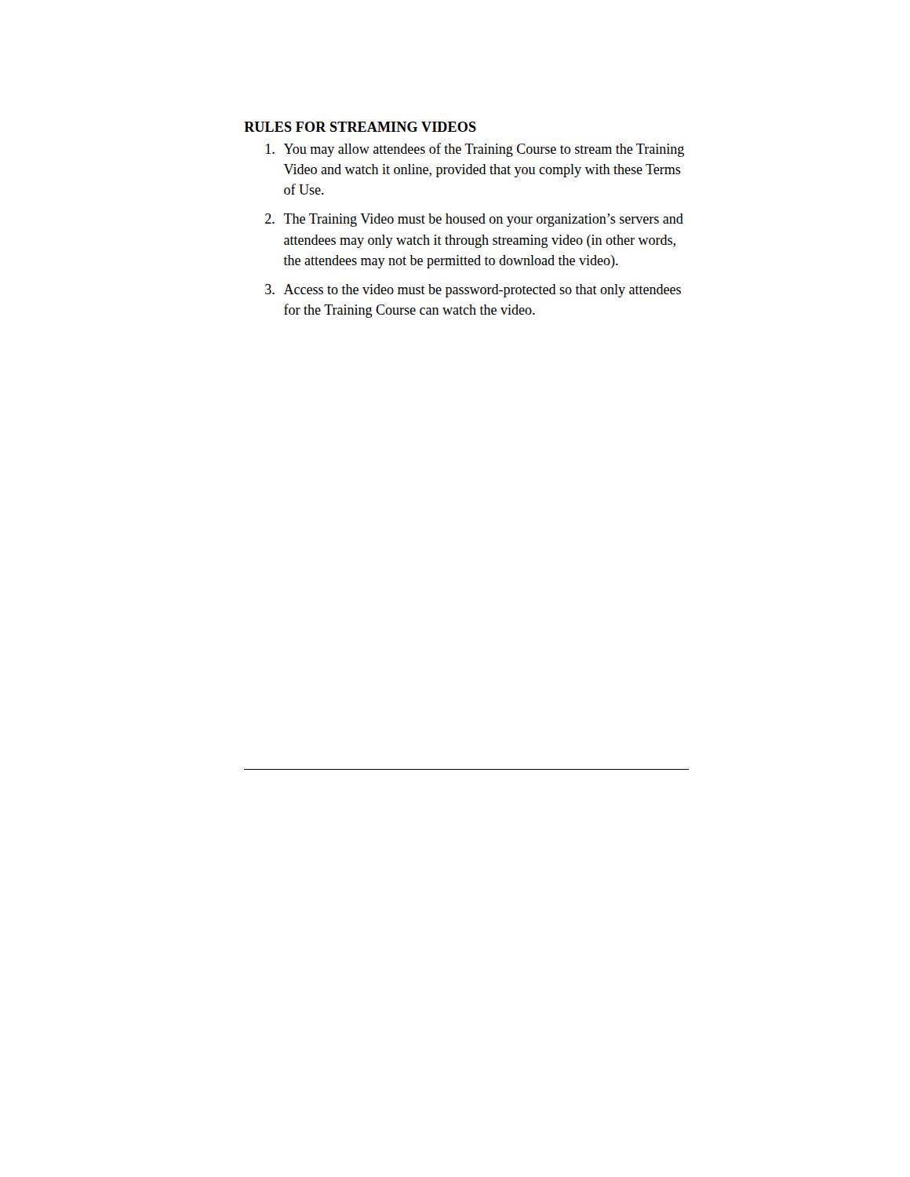RULES FOR STREAMING VIDEOS
You may allow attendees of the Training Course to stream the Training Video and watch it online, provided that you comply with these Terms of Use.
The Training Video must be housed on your organization’s servers and attendees may only watch it through streaming video (in other words, the attendees may not be permitted to download the video).
Access to the video must be password-protected so that only attendees for the Training Course can watch the video.